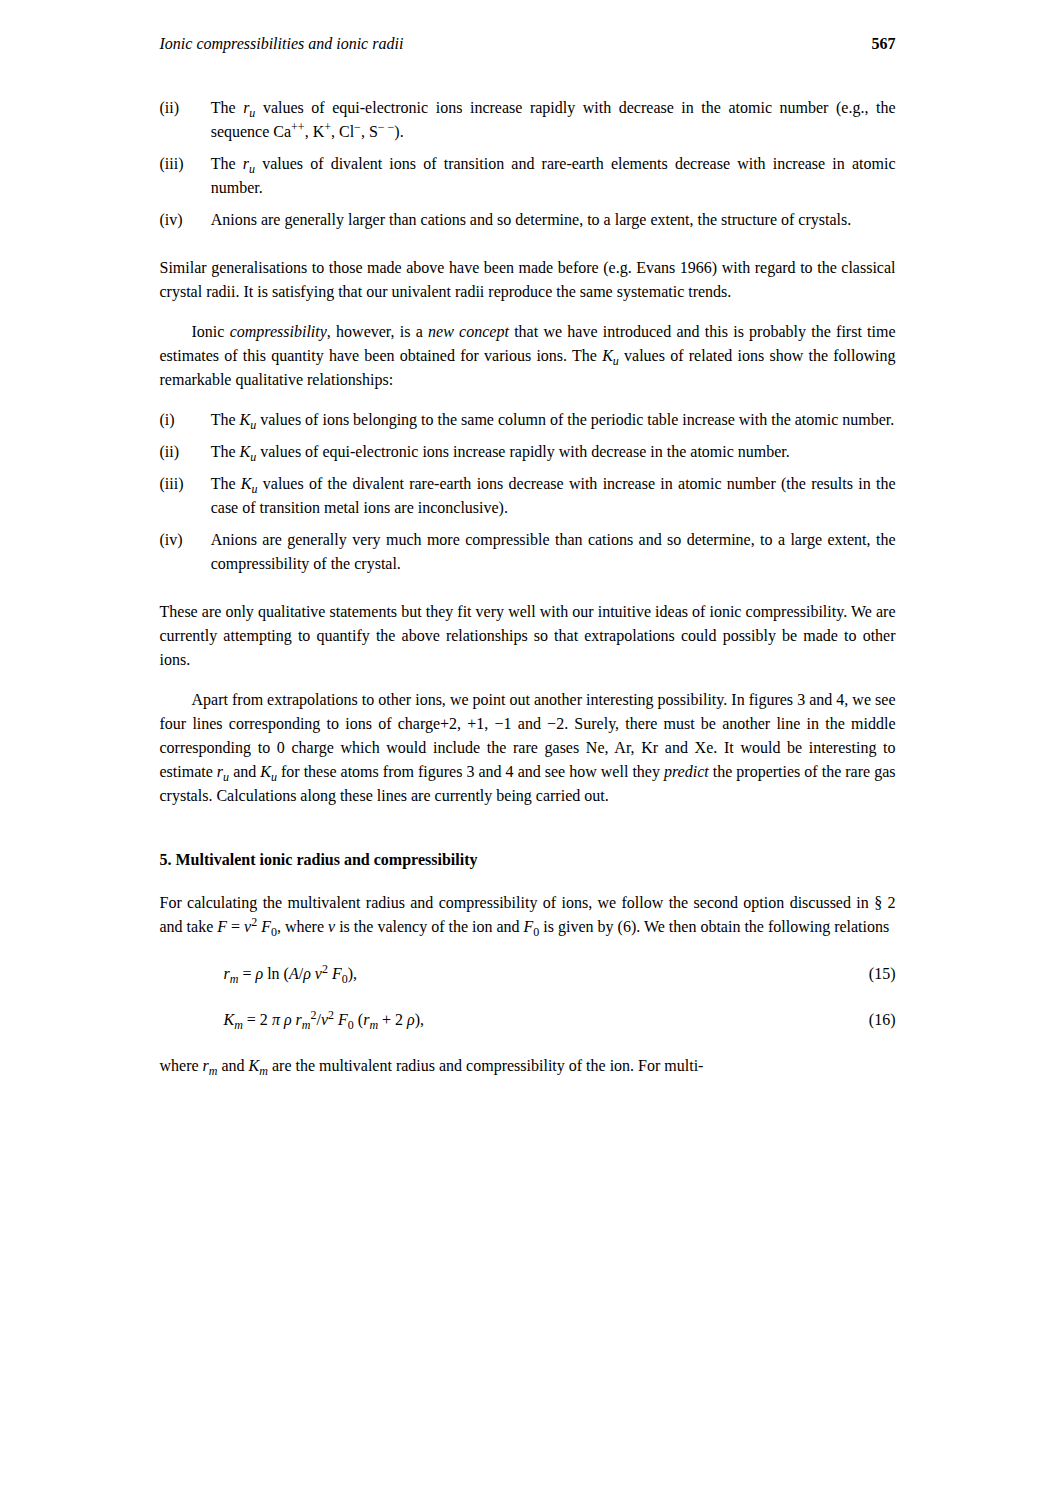Ionic compressibilities and ionic radii 567
(ii) The ru values of equi-electronic ions increase rapidly with decrease in the atomic number (e.g., the sequence Ca++, K+, Cl−, S− −).
(iii) The ru values of divalent ions of transition and rare-earth elements decrease with increase in atomic number.
(iv) Anions are generally larger than cations and so determine, to a large extent, the structure of crystals.
Similar generalisations to those made above have been made before (e.g. Evans 1966) with regard to the classical crystal radii. It is satisfying that our univalent radii reproduce the same systematic trends.
Ionic compressibility, however, is a new concept that we have introduced and this is probably the first time estimates of this quantity have been obtained for various ions. The Ku values of related ions show the following remarkable qualitative relationships:
(i) The Ku values of ions belonging to the same column of the periodic table increase with the atomic number.
(ii) The Ku values of equi-electronic ions increase rapidly with decrease in the atomic number.
(iii) The Ku values of the divalent rare-earth ions decrease with increase in atomic number (the results in the case of transition metal ions are inconclusive).
(iv) Anions are generally very much more compressible than cations and so determine, to a large extent, the compressibility of the crystal.
These are only qualitative statements but they fit very well with our intuitive ideas of ionic compressibility. We are currently attempting to quantify the above relationships so that extrapolations could possibly be made to other ions.
Apart from extrapolations to other ions, we point out another interesting possibility. In figures 3 and 4, we see four lines corresponding to ions of charge+2, +1, −1 and −2. Surely, there must be another line in the middle corresponding to 0 charge which would include the rare gases Ne, Ar, Kr and Xe. It would be interesting to estimate ru and Ku for these atoms from figures 3 and 4 and see how well they predict the properties of the rare gas crystals. Calculations along these lines are currently being carried out.
5. Multivalent ionic radius and compressibility
For calculating the multivalent radius and compressibility of ions, we follow the second option discussed in § 2 and take F = v2 F0, where v is the valency of the ion and F0 is given by (6). We then obtain the following relations
rm = ρ ln (A/ρ v2 F0), (15)
Km = 2 π ρ rm2/v2 F0 (rm + 2 ρ), (16)
where rm and Km are the multivalent radius and compressibility of the ion. For multi-